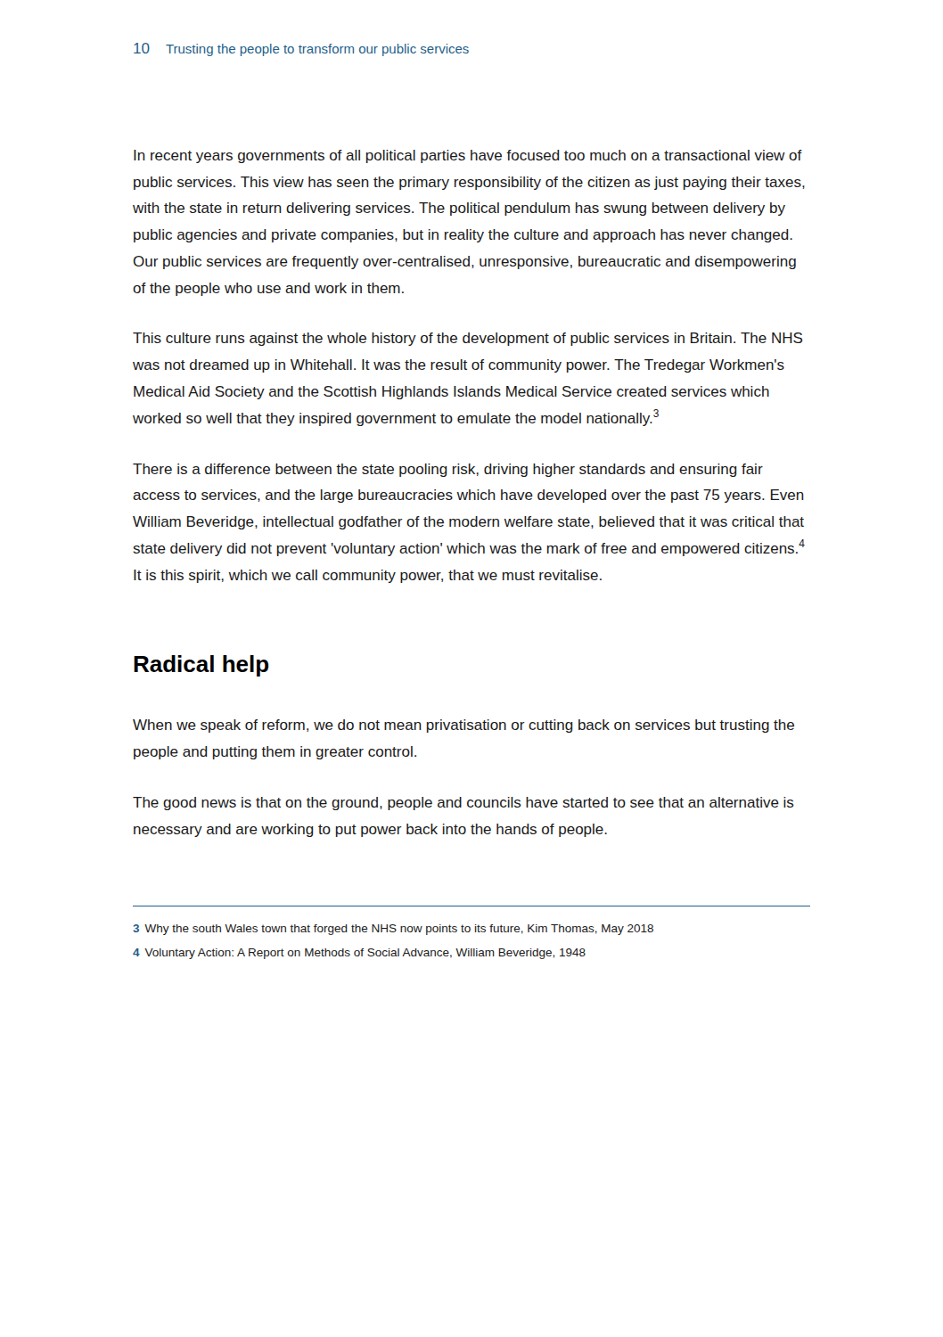10 Trusting the people to transform our public services
In recent years governments of all political parties have focused too much on a transactional view of public services. This view has seen the primary responsibility of the citizen as just paying their taxes, with the state in return delivering services. The political pendulum has swung between delivery by public agencies and private companies, but in reality the culture and approach has never changed. Our public services are frequently over-centralised, unresponsive, bureaucratic and disempowering of the people who use and work in them.
This culture runs against the whole history of the development of public services in Britain. The NHS was not dreamed up in Whitehall. It was the result of community power. The Tredegar Workmen's Medical Aid Society and the Scottish Highlands Islands Medical Service created services which worked so well that they inspired government to emulate the model nationally.3
There is a difference between the state pooling risk, driving higher standards and ensuring fair access to services, and the large bureaucracies which have developed over the past 75 years. Even William Beveridge, intellectual godfather of the modern welfare state, believed that it was critical that state delivery did not prevent 'voluntary action' which was the mark of free and empowered citizens.4 It is this spirit, which we call community power, that we must revitalise.
Radical help
When we speak of reform, we do not mean privatisation or cutting back on services but trusting the people and putting them in greater control.
The good news is that on the ground, people and councils have started to see that an alternative is necessary and are working to put power back into the hands of people.
3 Why the south Wales town that forged the NHS now points to its future, Kim Thomas, May 2018
4 Voluntary Action: A Report on Methods of Social Advance, William Beveridge, 1948